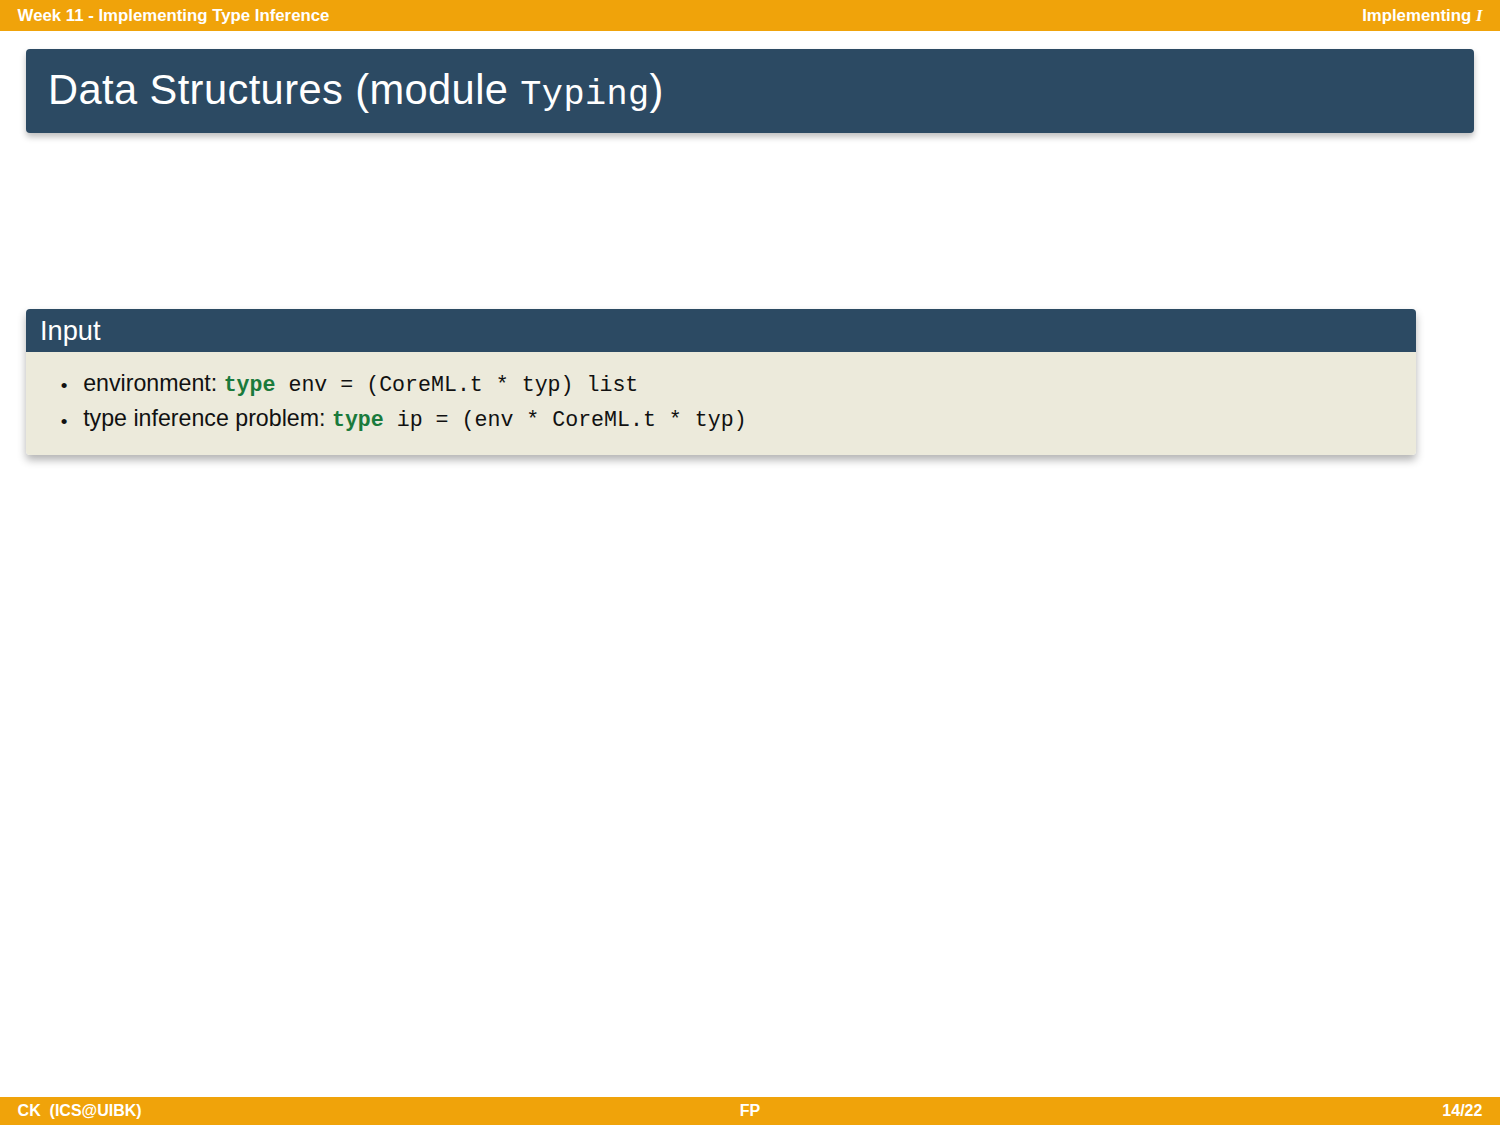Week 11 - Implementing Type Inference Implementing I
Data Structures (module Typing)
Input
environment: type env = (CoreML.t * typ) list
type inference problem: type ip = (env * CoreML.t * typ)
CK (ICS@UIBK) FP 14/22